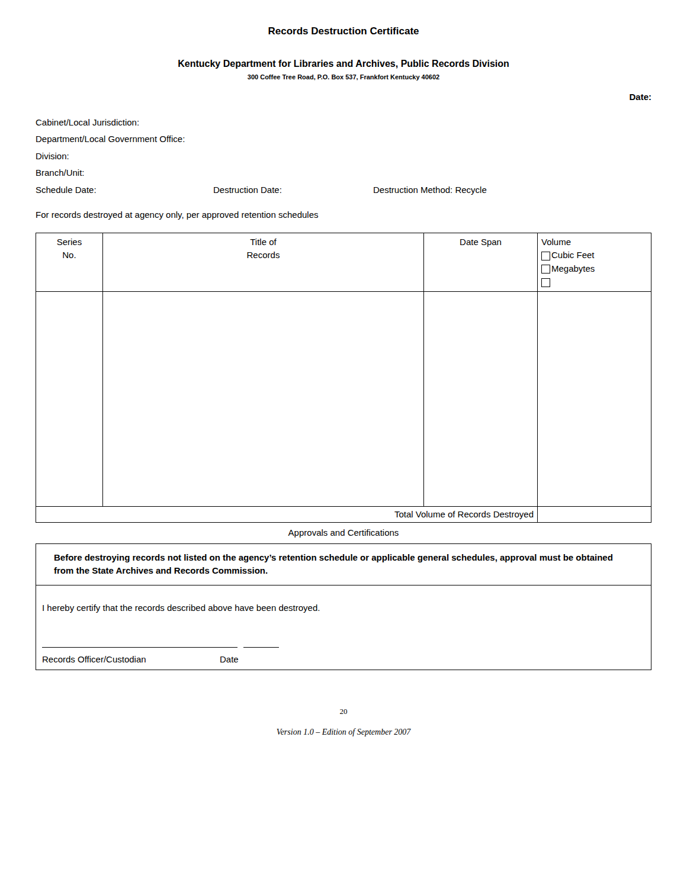Records Destruction Certificate
Kentucky Department for Libraries and Archives, Public Records Division
300 Coffee Tree Road, P.O. Box 537, Frankfort Kentucky 40602
Date:
Cabinet/Local Jurisdiction:
Department/Local Government Office:
Division:
Branch/Unit:
Schedule Date: Destruction Date: Destruction Method: Recycle
For records destroyed at agency only, per approved retention schedules
| Series No. | Title of Records | Date Span | Volume Cubic Feet Megabytes |
| --- | --- | --- | --- |
| Total Volume of Records Destroyed | |
Approvals and Certifications
Before destroying records not listed on the agency’s retention schedule or applicable general schedules, approval must be obtained from the State Archives and Records Commission.
I hereby certify that the records described above have been destroyed.
Records Officer/Custodian Date
20
Version 1.0 – Edition of September 2007